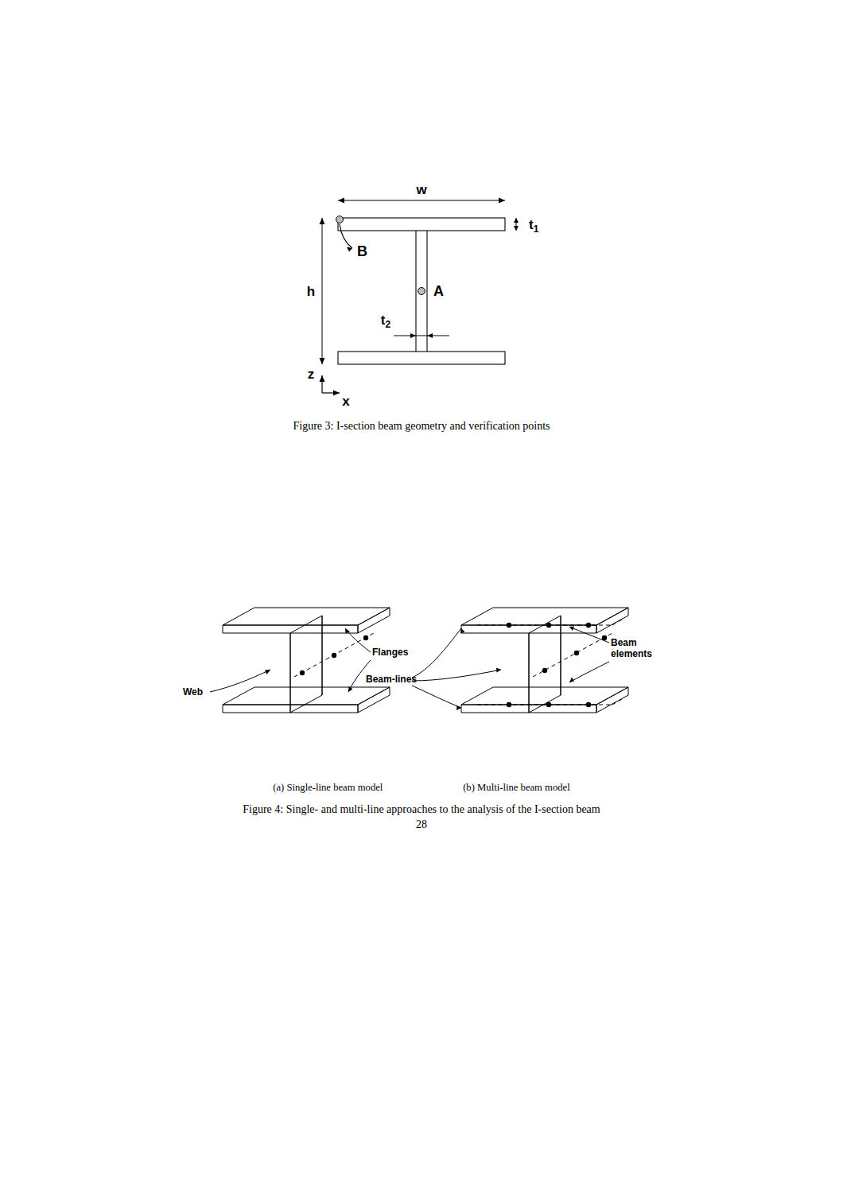w h t1 t2 A B z x
Figure 3: I-section beam geometry and verification points
Web Flanges Beam-lines Beam elements
(a) Single-line beam model (b) Multi-line beam model
Figure 4: Single- and multi-line approaches to the analysis of the I-section beam
28